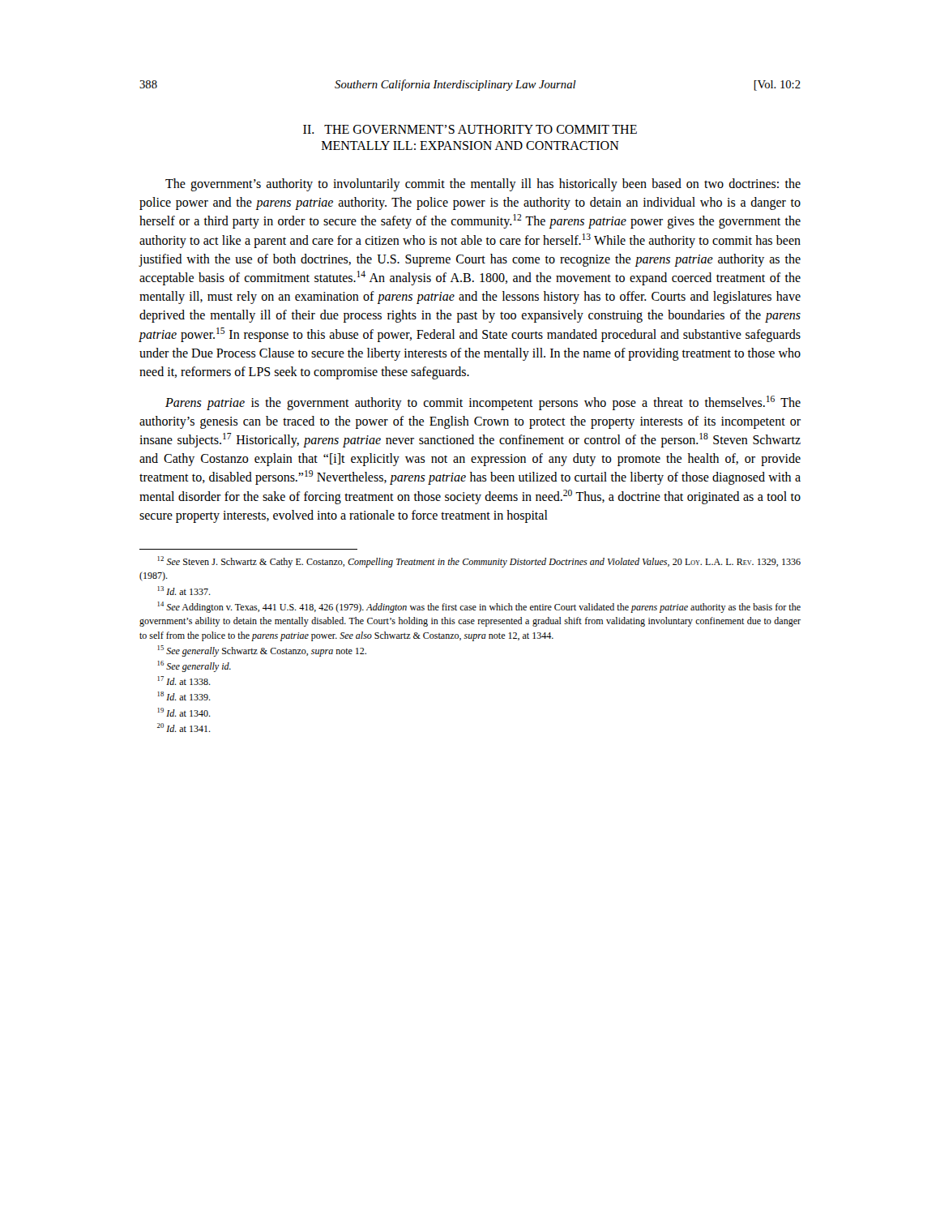388 Southern California Interdisciplinary Law Journal [Vol. 10:2
II. The Government’s Authority to Commit the
Mentally Ill: Expansion and Contraction
The government’s authority to involuntarily commit the mentally ill has historically been based on two doctrines: the police power and the parens patriae authority. The police power is the authority to detain an individual who is a danger to herself or a third party in order to secure the safety of the community.12 The parens patriae power gives the government the authority to act like a parent and care for a citizen who is not able to care for herself.13 While the authority to commit has been justified with the use of both doctrines, the U.S. Supreme Court has come to recognize the parens patriae authority as the acceptable basis of commitment statutes.14 An analysis of A.B. 1800, and the movement to expand coerced treatment of the mentally ill, must rely on an examination of parens patriae and the lessons history has to offer. Courts and legislatures have deprived the mentally ill of their due process rights in the past by too expansively construing the boundaries of the parens patriae power.15 In response to this abuse of power, Federal and State courts mandated procedural and substantive safeguards under the Due Process Clause to secure the liberty interests of the mentally ill. In the name of providing treatment to those who need it, reformers of LPS seek to compromise these safeguards.
Parens patriae is the government authority to commit incompetent persons who pose a threat to themselves.16 The authority’s genesis can be traced to the power of the English Crown to protect the property interests of its incompetent or insane subjects.17 Historically, parens patriae never sanctioned the confinement or control of the person.18 Steven Schwartz and Cathy Costanzo explain that “[i]t explicitly was not an expression of any duty to promote the health of, or provide treatment to, disabled persons.”19 Nevertheless, parens patriae has been utilized to curtail the liberty of those diagnosed with a mental disorder for the sake of forcing treatment on those society deems in need.20 Thus, a doctrine that originated as a tool to secure property interests, evolved into a rationale to force treatment in hospital
12 See Steven J. Schwartz & Cathy E. Costanzo, Compelling Treatment in the Community Distorted Doctrines and Violated Values, 20 Loy. L.A. L. Rev. 1329, 1336 (1987).
13 Id. at 1337.
14 See Addington v. Texas, 441 U.S. 418, 426 (1979). Addington was the first case in which the entire Court validated the parens patriae authority as the basis for the government’s ability to detain the mentally disabled. The Court’s holding in this case represented a gradual shift from validating involuntary confinement due to danger to self from the police to the parens patriae power. See also Schwartz & Costanzo, supra note 12, at 1344.
15 See generally Schwartz & Costanzo, supra note 12.
16 See generally id.
17 Id. at 1338.
18 Id. at 1339.
19 Id. at 1340.
20 Id. at 1341.